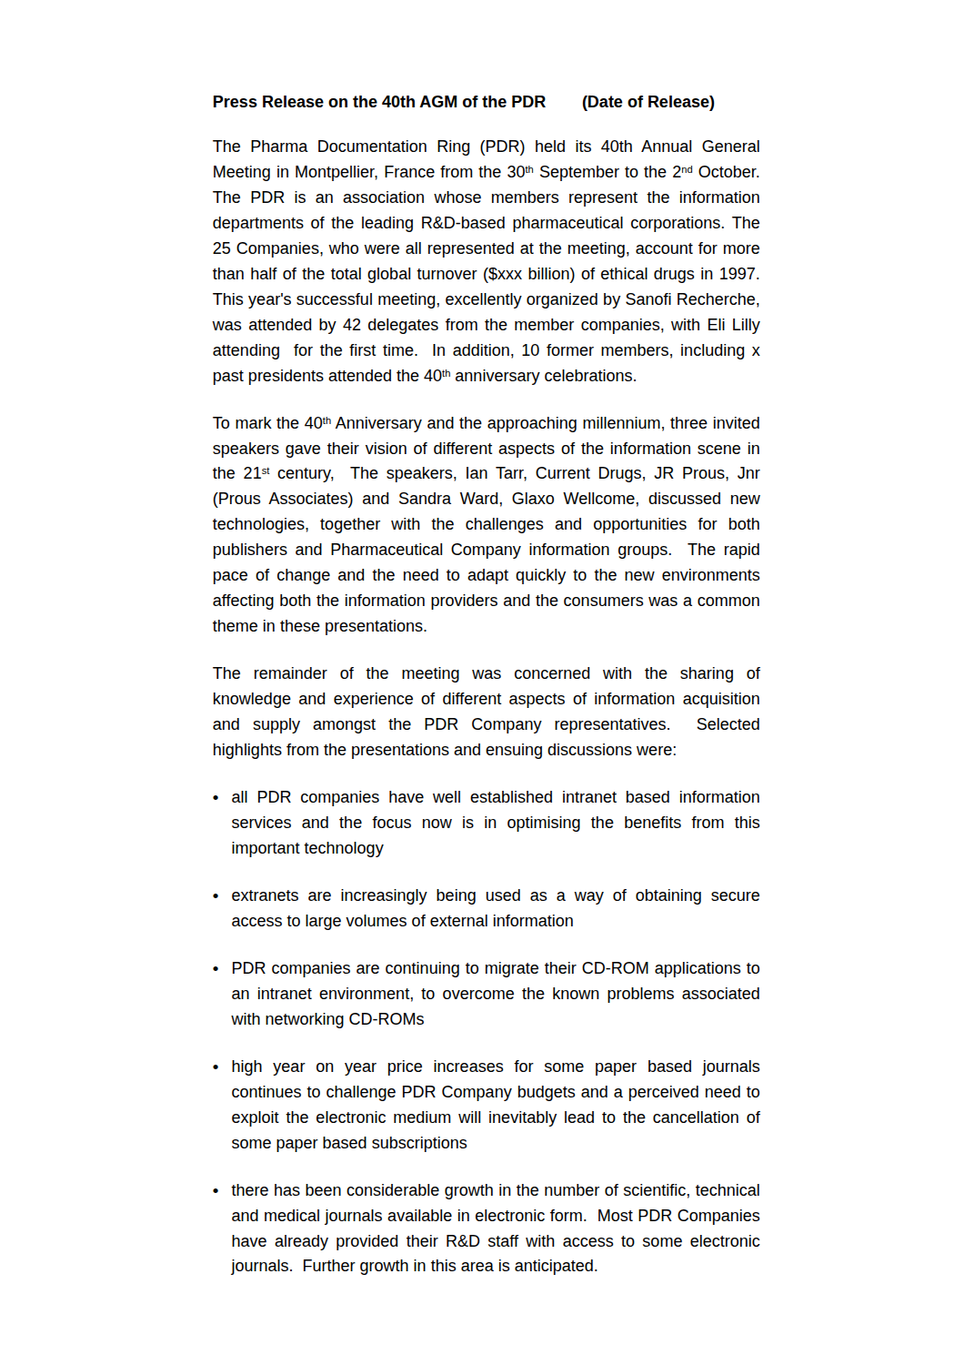Press Release on the 40th AGM of the PDR (Date of Release)
The Pharma Documentation Ring (PDR) held its 40th Annual General Meeting in Montpellier, France from the 30th September to the 2nd October. The PDR is an association whose members represent the information departments of the leading R&D-based pharmaceutical corporations. The 25 Companies, who were all represented at the meeting, account for more than half of the total global turnover ($xxx billion) of ethical drugs in 1997. This year's successful meeting, excellently organized by Sanofi Recherche, was attended by 42 delegates from the member companies, with Eli Lilly attending for the first time. In addition, 10 former members, including x past presidents attended the 40th anniversary celebrations.
To mark the 40th Anniversary and the approaching millennium, three invited speakers gave their vision of different aspects of the information scene in the 21st century, The speakers, Ian Tarr, Current Drugs, JR Prous, Jnr (Prous Associates) and Sandra Ward, Glaxo Wellcome, discussed new technologies, together with the challenges and opportunities for both publishers and Pharmaceutical Company information groups. The rapid pace of change and the need to adapt quickly to the new environments affecting both the information providers and the consumers was a common theme in these presentations.
The remainder of the meeting was concerned with the sharing of knowledge and experience of different aspects of information acquisition and supply amongst the PDR Company representatives. Selected highlights from the presentations and ensuing discussions were:
all PDR companies have well established intranet based information services and the focus now is in optimising the benefits from this important technology
extranets are increasingly being used as a way of obtaining secure access to large volumes of external information
PDR companies are continuing to migrate their CD-ROM applications to an intranet environment, to overcome the known problems associated with networking CD-ROMs
high year on year price increases for some paper based journals continues to challenge PDR Company budgets and a perceived need to exploit the electronic medium will inevitably lead to the cancellation of some paper based subscriptions
there has been considerable growth in the number of scientific, technical and medical journals available in electronic form. Most PDR Companies have already provided their R&D staff with access to some electronic journals. Further growth in this area is anticipated.